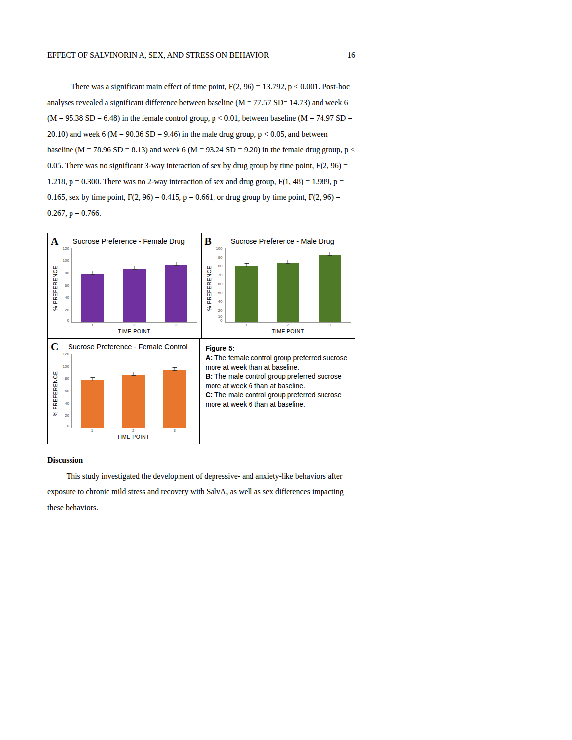Effect of Salvinorin A, Sex, and Stress on Behavior 16
There was a significant main effect of time point, F(2, 96) = 13.792, p < 0.001. Post-hoc analyses revealed a significant difference between baseline (M = 77.57 SD= 14.73) and week 6 (M = 95.38 SD = 6.48) in the female control group, p < 0.01, between baseline (M = 74.97 SD = 20.10) and week 6 (M = 90.36 SD = 9.46) in the male drug group, p < 0.05, and between baseline (M = 78.96 SD = 8.13) and week 6 (M = 93.24 SD = 9.20) in the female drug group, p < 0.05. There was no significant 3-way interaction of sex by drug group by time point, F(2, 96) = 1.218, p = 0.300. There was no 2-way interaction of sex and drug group, F(1, 48) = 1.989, p = 0.165, sex by time point, F(2, 96) = 0.415, p = 0.661, or drug group by time point, F(2, 96) = 0.267, p = 0.766.
A
Sucrose Preference - Female Drug
% PREFERENCE
120 100 80 60 40 20 0
1
2
3
TIME POINT
B
Sucrose Preference - Male Drug
% PREFERENCE
100 90 80 70 60 50 40 20 10 0
1
2
3
TIME POINT
C
Sucrose Preference - Female Control
% PREFERENCE
120 100 80 60 40 20 0
1
2
3
TIME POINT
Figure 5:
A: The female control group preferred sucrose more at week than at baseline.
B: The male control group preferred sucrose more at week 6 than at baseline.
C: The male control group preferred sucrose more at week 6 than at baseline.
Discussion
This study investigated the development of depressive- and anxiety-like behaviors after exposure to chronic mild stress and recovery with SalvA, as well as sex differences impacting these behaviors.